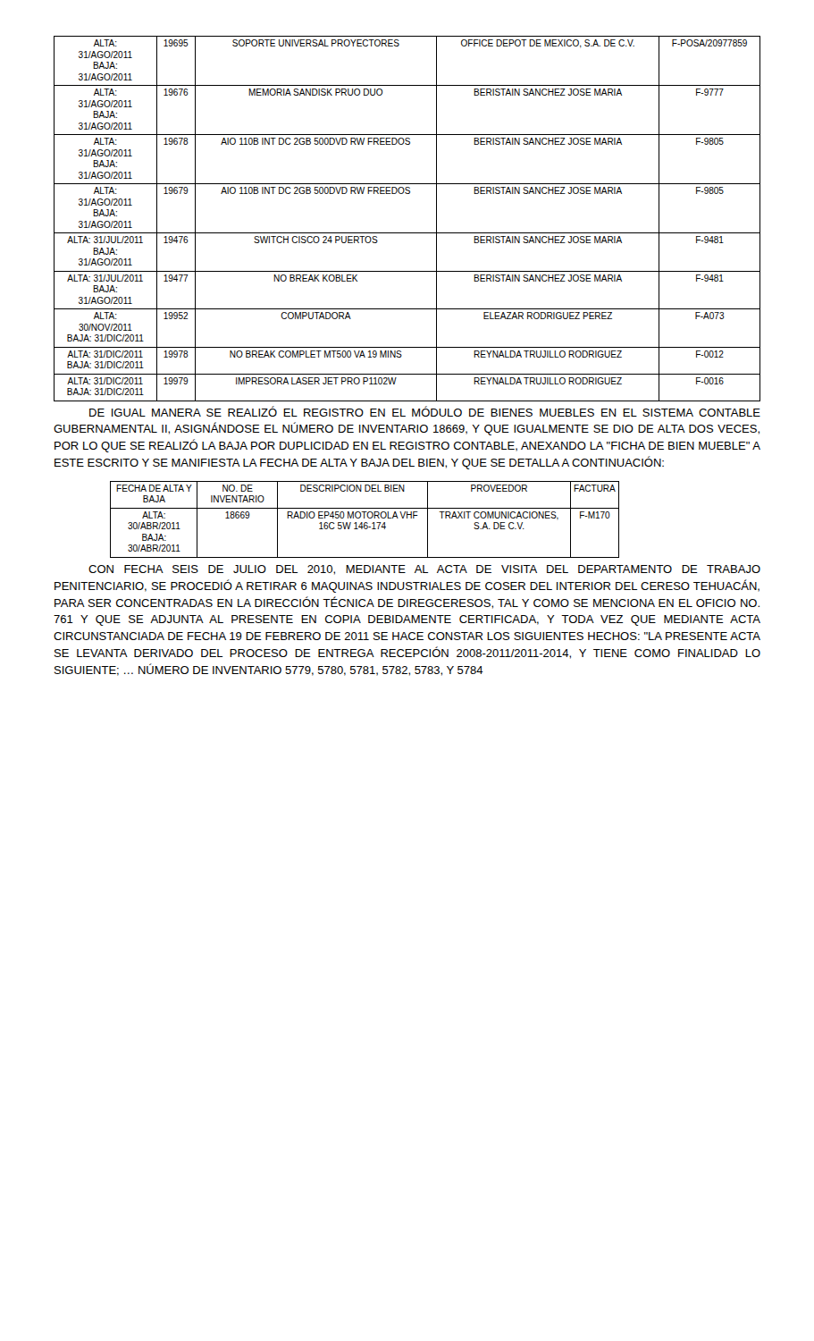| ALTA: 31/AGO/2011 BAJA: 31/AGO/2011 | 19695 | SOPORTE UNIVERSAL PROYECTORES | OFFICE DEPOT DE MEXICO, S.A. DE C.V. | F-POSA/20977859 |
| ALTA: 31/AGO/2011 BAJA: 31/AGO/2011 | 19676 | MEMORIA SANDISK PRUO DUO | BERISTAIN SANCHEZ JOSE MARIA | F-9777 |
| ALTA: 31/AGO/2011 BAJA: 31/AGO/2011 | 19678 | AIO 110B INT DC 2GB 500DVD RW FREEDOS | BERISTAIN SANCHEZ JOSE MARIA | F-9805 |
| ALTA: 31/AGO/2011 BAJA: 31/AGO/2011 | 19679 | AIO 110B INT DC 2GB 500DVD RW FREEDOS | BERISTAIN SANCHEZ JOSE MARIA | F-9805 |
| ALTA: 31/JUL/2011 BAJA: 31/AGO/2011 | 19476 | SWITCH CISCO 24 PUERTOS | BERISTAIN SANCHEZ JOSE MARIA | F-9481 |
| ALTA: 31/JUL/2011 BAJA: 31/AGO/2011 | 19477 | NO BREAK KOBLEK | BERISTAIN SANCHEZ JOSE MARIA | F-9481 |
| ALTA: 30/NOV/2011 BAJA: 31/DIC/2011 | 19952 | COMPUTADORA | ELEAZAR RODRIGUEZ PEREZ | F-A073 |
| ALTA: 31/DIC/2011 BAJA: 31/DIC/2011 | 19978 | NO BREAK COMPLET MT500 VA 19 MINS | REYNALDA TRUJILLO RODRIGUEZ | F-0012 |
| ALTA: 31/DIC/2011 BAJA: 31/DIC/2011 | 19979 | IMPRESORA LASER JET PRO P1102W | REYNALDA TRUJILLO RODRIGUEZ | F-0016 |
DE IGUAL MANERA SE REALIZÓ EL REGISTRO EN EL MÓDULO DE BIENES MUEBLES EN EL SISTEMA CONTABLE GUBERNAMENTAL II, ASIGNÁNDOSE EL NÚMERO DE INVENTARIO 18669, Y QUE IGUALMENTE SE DIO DE ALTA DOS VECES, POR LO QUE SE REALIZÓ LA BAJA POR DUPLICIDAD EN EL REGISTRO CONTABLE, ANEXANDO LA "FICHA DE BIEN MUEBLE" A ESTE ESCRITO Y SE MANIFIESTA LA FECHA DE ALTA Y BAJA DEL BIEN, Y QUE SE DETALLA A CONTINUACIÓN:
| FECHA DE ALTA Y BAJA | NO. DE INVENTARIO | DESCRIPCION DEL BIEN | PROVEEDOR | FACTURA |
| ALTA: 30/ABR/2011 BAJA: 30/ABR/2011 | 18669 | RADIO EP450 MOTOROLA VHF 16C 5W 146-174 | TRAXIT COMUNICACIONES, S.A. DE C.V. | F-M170 |
CON FECHA SEIS DE JULIO DEL 2010, MEDIANTE AL ACTA DE VISITA DEL DEPARTAMENTO DE TRABAJO PENITENCIARIO, SE PROCEDIÓ A RETIRAR 6 MAQUINAS INDUSTRIALES DE COSER DEL INTERIOR DEL CERESO TEHUACÁN, PARA SER CONCENTRADAS EN LA DIRECCIÓN TÉCNICA DE DIREGCERESOS, TAL Y COMO SE MENCIONA EN EL OFICIO NO. 761 Y QUE SE ADJUNTA AL PRESENTE EN COPIA DEBIDAMENTE CERTIFICADA, Y TODA VEZ QUE MEDIANTE ACTA CIRCUNSTANCIADA DE FECHA 19 DE FEBRERO DE 2011 SE HACE CONSTAR LOS SIGUIENTES HECHOS: "LA PRESENTE ACTA SE LEVANTA DERIVADO DEL PROCESO DE ENTREGA RECEPCIÓN 2008-2011/2011-2014, Y TIENE COMO FINALIDAD LO SIGUIENTE; … NÚMERO DE INVENTARIO 5779, 5780, 5781, 5782, 5783, Y 5784